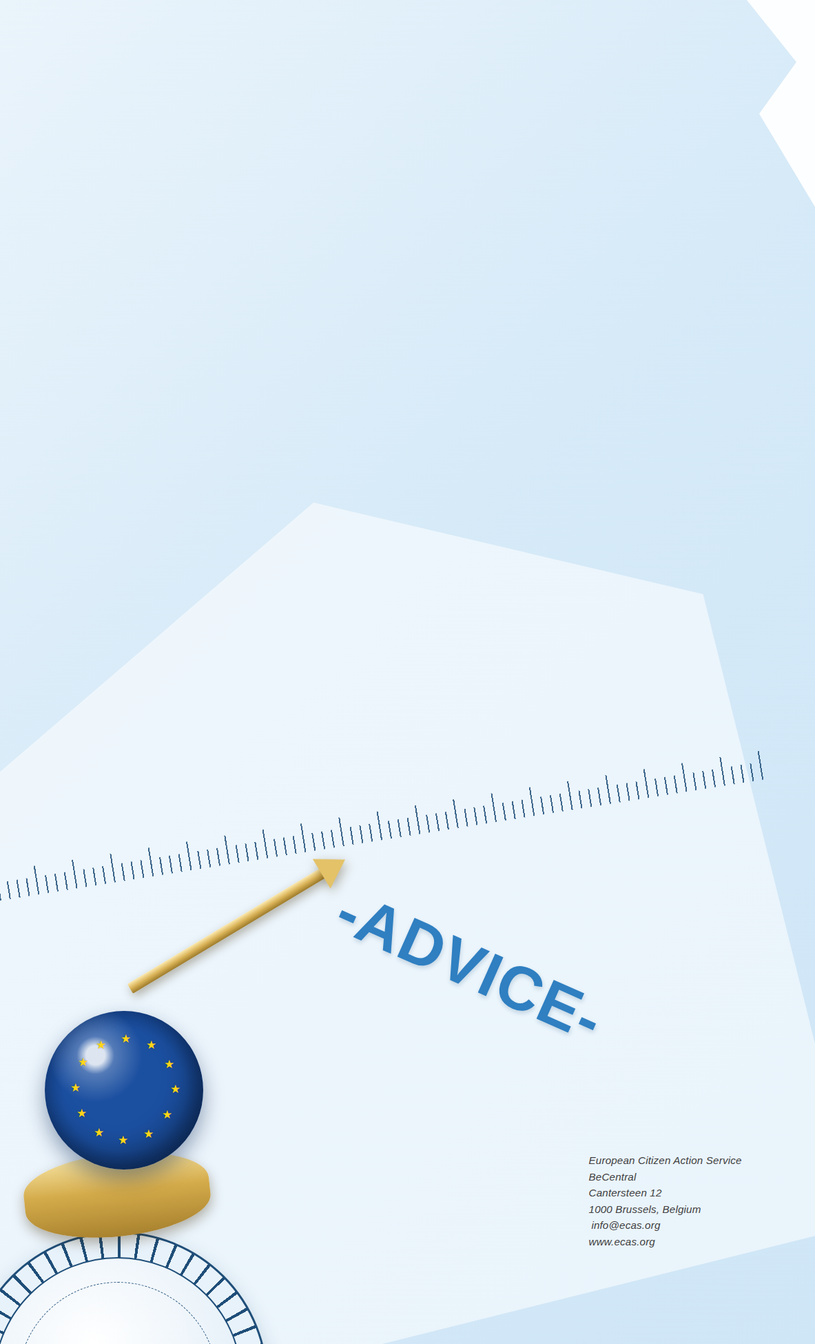-ADVICE-
★ ★ ★ ★ ★ ★ ★ ★ ★ ★ ★ ★
European Citizen Action Service
BeCentral
Cantersteen 12
1000 Brussels, Belgium
info@ecas.org
www.ecas.org